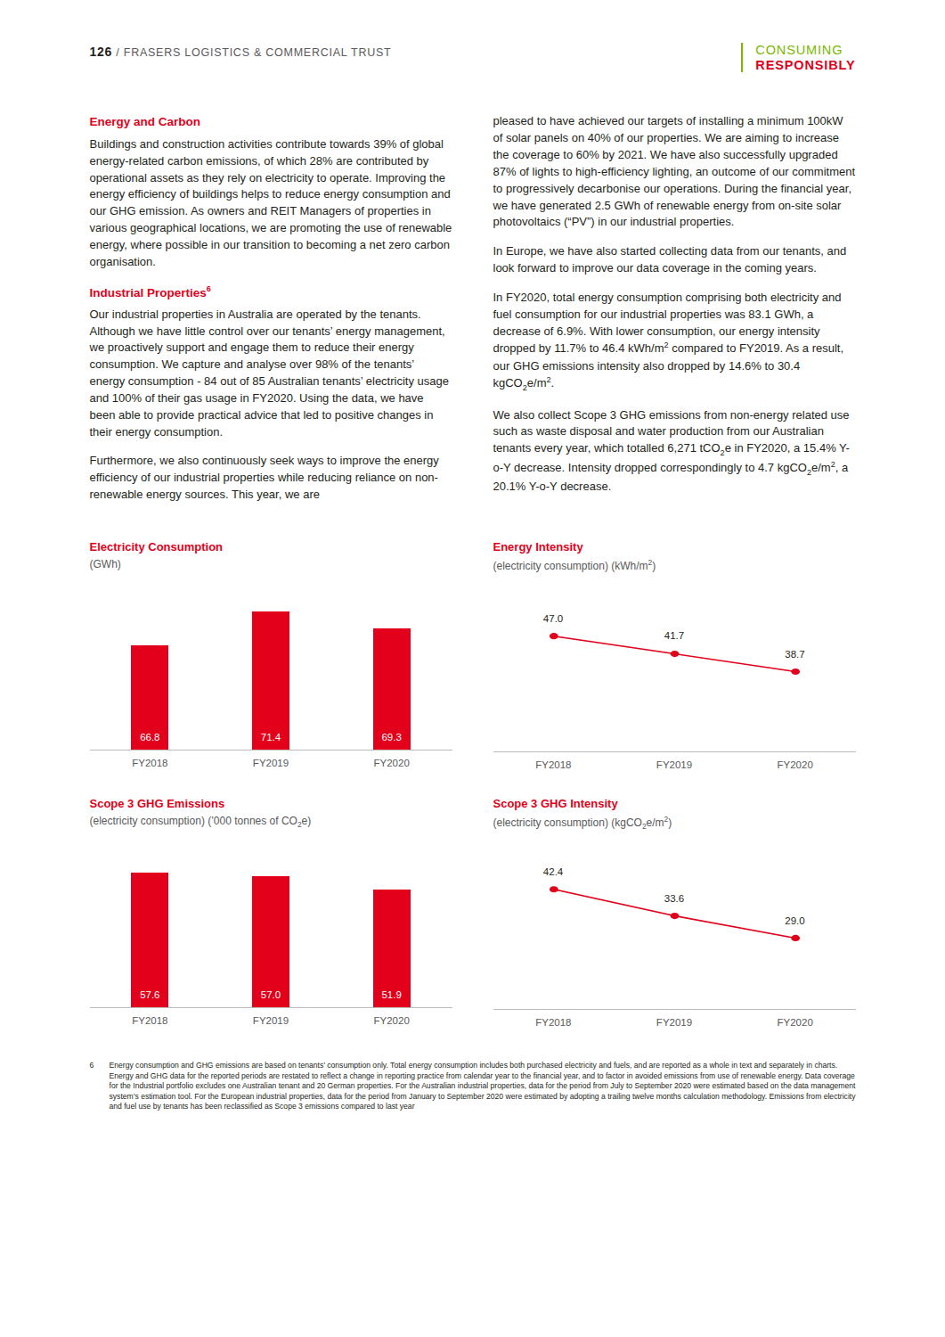126 / FRASERS LOGISTICS & COMMERCIAL TRUST
CONSUMING
RESPONSIBLY
Energy and Carbon
Buildings and construction activities contribute towards 39% of global energy-related carbon emissions, of which 28% are contributed by operational assets as they rely on electricity to operate. Improving the energy efficiency of buildings helps to reduce energy consumption and our GHG emission. As owners and REIT Managers of properties in various geographical locations, we are promoting the use of renewable energy, where possible in our transition to becoming a net zero carbon organisation.
Industrial Properties6
Our industrial properties in Australia are operated by the tenants. Although we have little control over our tenants’ energy management, we proactively support and engage them to reduce their energy consumption. We capture and analyse over 98% of the tenants’ energy consumption - 84 out of 85 Australian tenants’ electricity usage and 100% of their gas usage in FY2020. Using the data, we have been able to provide practical advice that led to positive changes in their energy consumption.
Furthermore, we also continuously seek ways to improve the energy efficiency of our industrial properties while reducing reliance on non-renewable energy sources. This year, we are
pleased to have achieved our targets of installing a minimum 100kW of solar panels on 40% of our properties. We are aiming to increase the coverage to 60% by 2021. We have also successfully upgraded 87% of lights to high-efficiency lighting, an outcome of our commitment to progressively decarbonise our operations. During the financial year, we have generated 2.5 GWh of renewable energy from on-site solar photovoltaics (“PV”) in our industrial properties.
In Europe, we have also started collecting data from our tenants, and look forward to improve our data coverage in the coming years.
In FY2020, total energy consumption comprising both electricity and fuel consumption for our industrial properties was 83.1 GWh, a decrease of 6.9%. With lower consumption, our energy intensity dropped by 11.7% to 46.4 kWh/m2 compared to FY2019. As a result, our GHG emissions intensity also dropped by 14.6% to 30.4 kgCO2e/m2.
We also collect Scope 3 GHG emissions from non-energy related use such as waste disposal and water production from our Australian tenants every year, which totalled 6,271 tCO2e in FY2020, a 15.4% Y-o-Y decrease. Intensity dropped correspondingly to 4.7 kgCO2e/m2, a 20.1% Y-o-Y decrease.
Electricity Consumption
(GWh)
66.8
71.4
69.3
FY2018 FY2019 FY2020
Energy Intensity
(electricity consumption) (kWh/m2)
47.0
41.7
38.7
FY2018 FY2019 FY2020
Scope 3 GHG Emissions
(electricity consumption) (’000 tonnes of CO2e)
57.6
57.0
51.9
FY2018 FY2019 FY2020
Scope 3 GHG Intensity
(electricity consumption) (kgCO2e/m2)
42.4
33.6
29.0
FY2018 FY2019 FY2020
6
Energy consumption and GHG emissions are based on tenants’ consumption only. Total energy consumption includes both purchased electricity and fuels, and are reported as a whole in text and separately in charts. Energy and GHG data for the reported periods are restated to reflect a change in reporting practice from calendar year to the financial year, and to factor in avoided emissions from use of renewable energy. Data coverage for the Industrial portfolio excludes one Australian tenant and 20 German properties. For the Australian industrial properties, data for the period from July to September 2020 were estimated based on the data management system’s estimation tool. For the European industrial properties, data for the period from January to September 2020 were estimated by adopting a trailing twelve months calculation methodology. Emissions from electricity and fuel use by tenants has been reclassified as Scope 3 emissions compared to last year